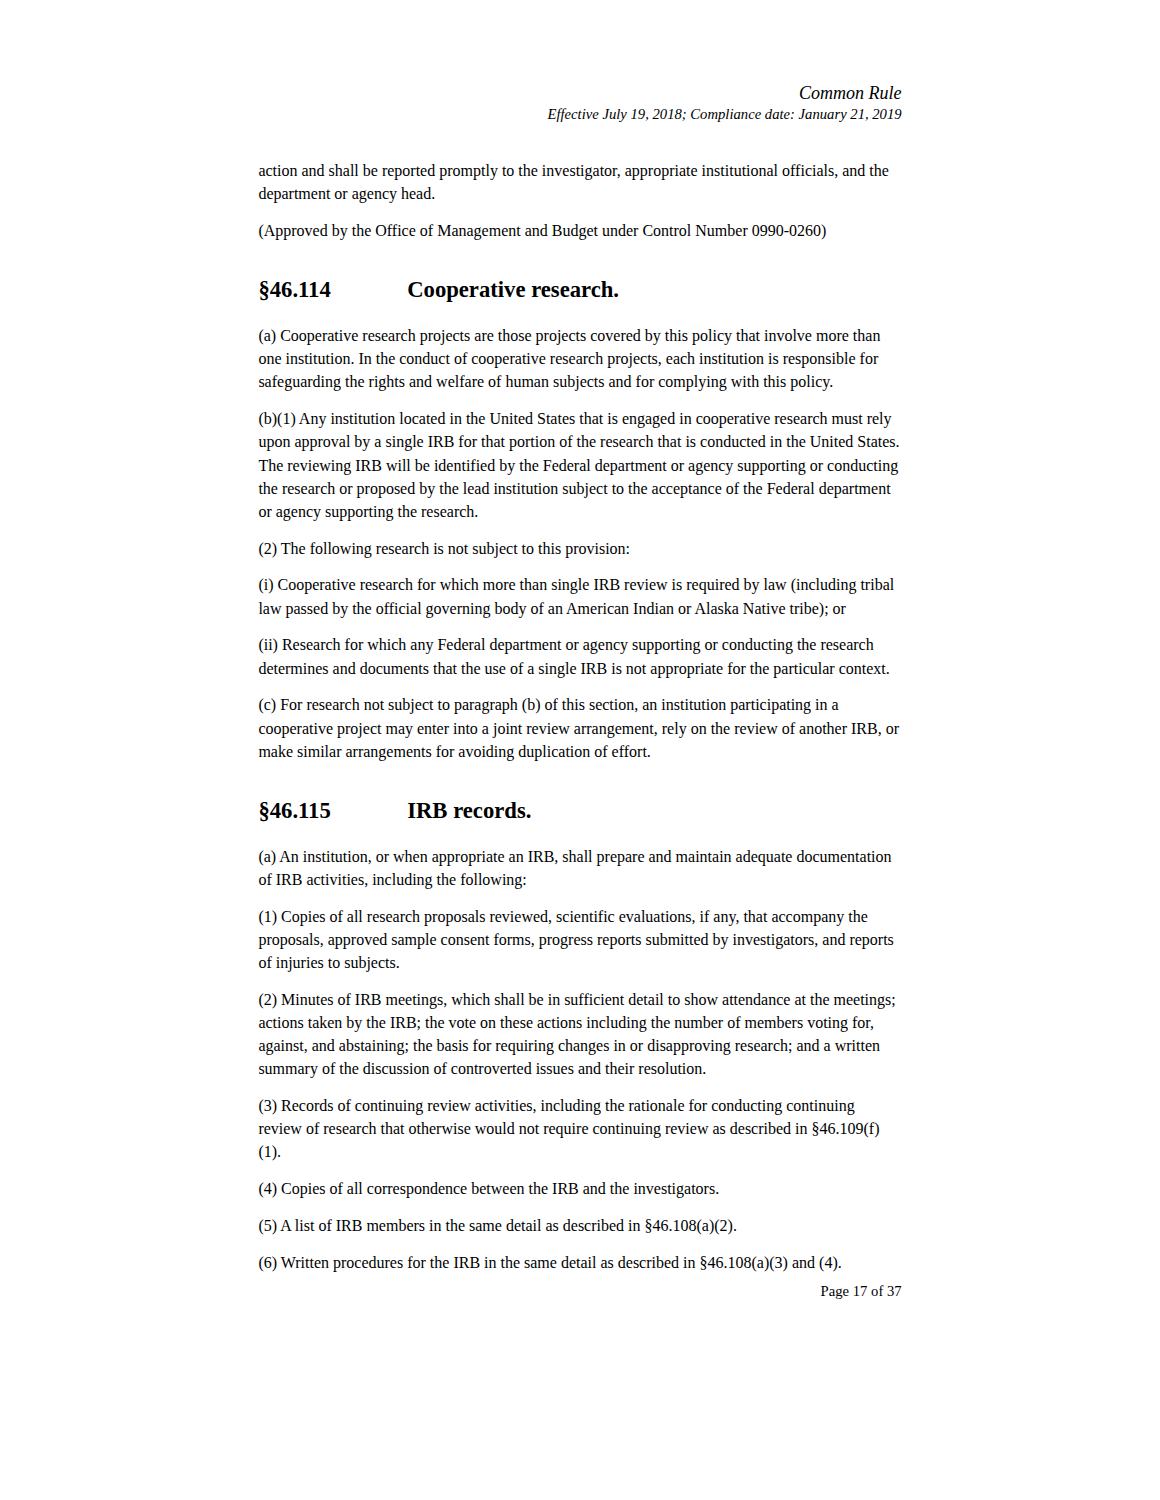Common Rule
Effective July 19, 2018; Compliance date: January 21, 2019
action and shall be reported promptly to the investigator, appropriate institutional officials, and the department or agency head.
(Approved by the Office of Management and Budget under Control Number 0990-0260)
§46.114 Cooperative research.
(a) Cooperative research projects are those projects covered by this policy that involve more than one institution. In the conduct of cooperative research projects, each institution is responsible for safeguarding the rights and welfare of human subjects and for complying with this policy.
(b)(1) Any institution located in the United States that is engaged in cooperative research must rely upon approval by a single IRB for that portion of the research that is conducted in the United States. The reviewing IRB will be identified by the Federal department or agency supporting or conducting the research or proposed by the lead institution subject to the acceptance of the Federal department or agency supporting the research.
(2) The following research is not subject to this provision:
(i) Cooperative research for which more than single IRB review is required by law (including tribal law passed by the official governing body of an American Indian or Alaska Native tribe); or
(ii) Research for which any Federal department or agency supporting or conducting the research determines and documents that the use of a single IRB is not appropriate for the particular context.
(c) For research not subject to paragraph (b) of this section, an institution participating in a cooperative project may enter into a joint review arrangement, rely on the review of another IRB, or make similar arrangements for avoiding duplication of effort.
§46.115 IRB records.
(a) An institution, or when appropriate an IRB, shall prepare and maintain adequate documentation of IRB activities, including the following:
(1) Copies of all research proposals reviewed, scientific evaluations, if any, that accompany the proposals, approved sample consent forms, progress reports submitted by investigators, and reports of injuries to subjects.
(2) Minutes of IRB meetings, which shall be in sufficient detail to show attendance at the meetings; actions taken by the IRB; the vote on these actions including the number of members voting for, against, and abstaining; the basis for requiring changes in or disapproving research; and a written summary of the discussion of controverted issues and their resolution.
(3) Records of continuing review activities, including the rationale for conducting continuing review of research that otherwise would not require continuing review as described in §46.109(f)(1).
(4) Copies of all correspondence between the IRB and the investigators.
(5) A list of IRB members in the same detail as described in §46.108(a)(2).
(6) Written procedures for the IRB in the same detail as described in §46.108(a)(3) and (4).
Page 17 of 37